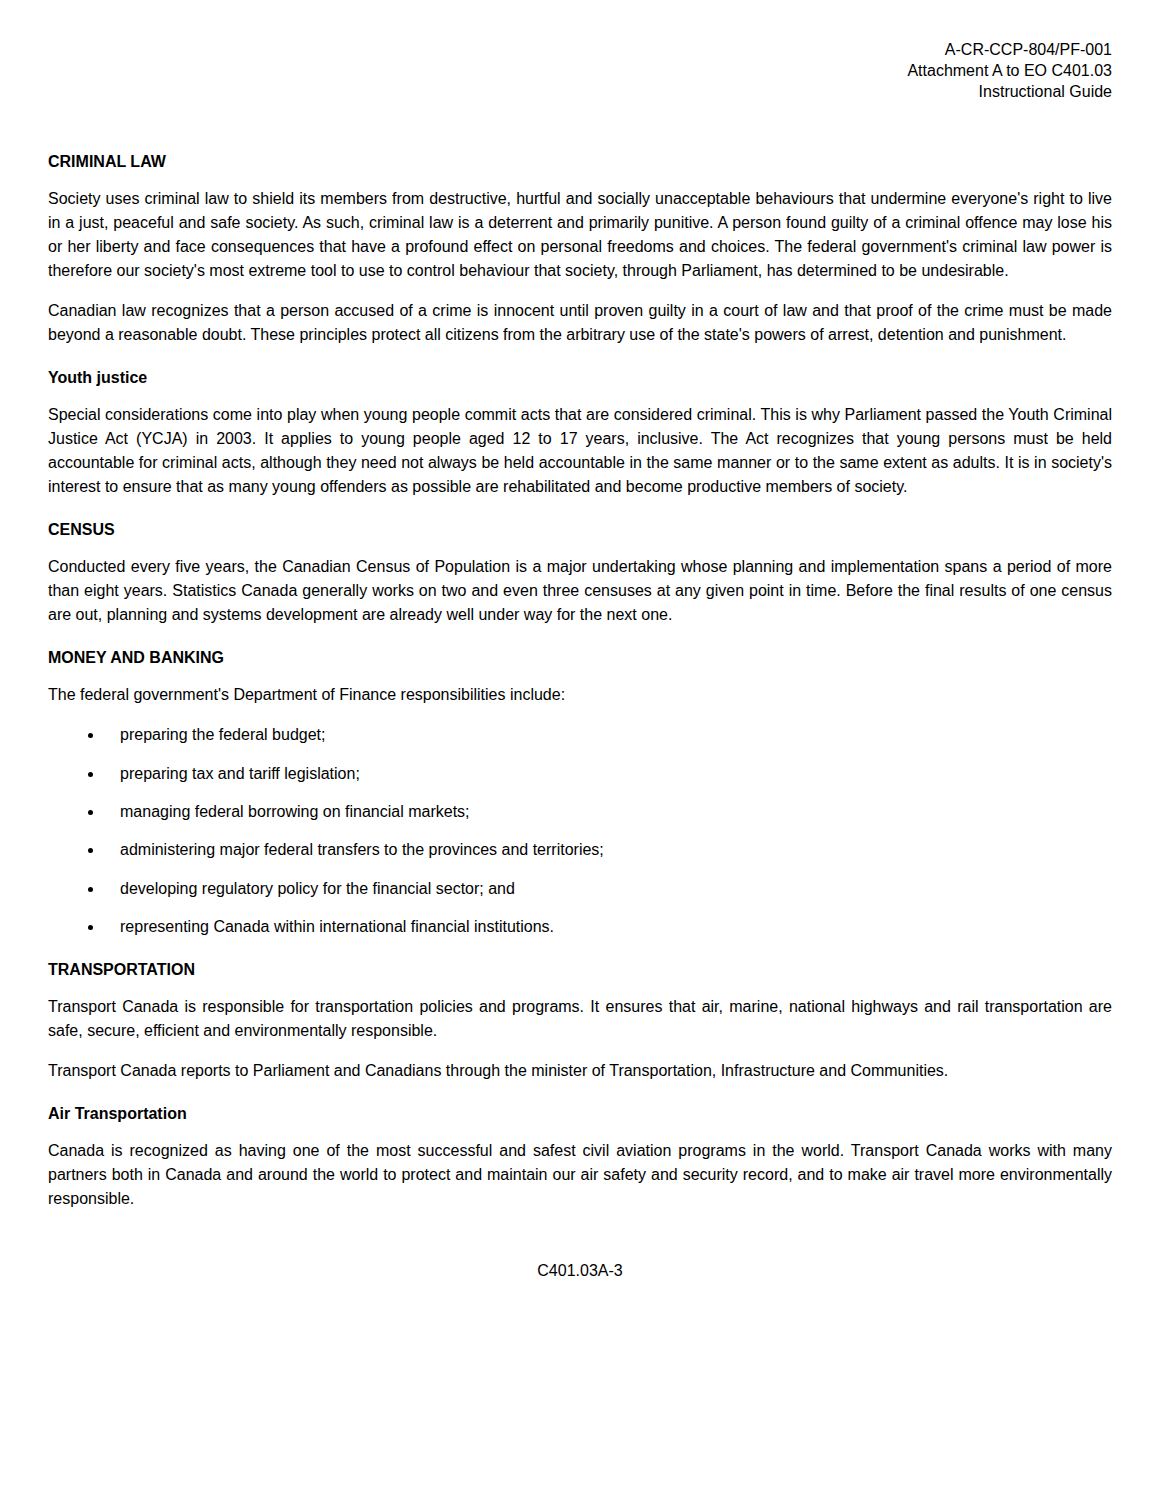A-CR-CCP-804/PF-001
Attachment A to EO C401.03
Instructional Guide
CRIMINAL LAW
Society uses criminal law to shield its members from destructive, hurtful and socially unacceptable behaviours that undermine everyone's right to live in a just, peaceful and safe society. As such, criminal law is a deterrent and primarily punitive. A person found guilty of a criminal offence may lose his or her liberty and face consequences that have a profound effect on personal freedoms and choices. The federal government's criminal law power is therefore our society's most extreme tool to use to control behaviour that society, through Parliament, has determined to be undesirable.
Canadian law recognizes that a person accused of a crime is innocent until proven guilty in a court of law and that proof of the crime must be made beyond a reasonable doubt. These principles protect all citizens from the arbitrary use of the state's powers of arrest, detention and punishment.
Youth justice
Special considerations come into play when young people commit acts that are considered criminal. This is why Parliament passed the Youth Criminal Justice Act (YCJA) in 2003. It applies to young people aged 12 to 17 years, inclusive. The Act recognizes that young persons must be held accountable for criminal acts, although they need not always be held accountable in the same manner or to the same extent as adults. It is in society's interest to ensure that as many young offenders as possible are rehabilitated and become productive members of society.
CENSUS
Conducted every five years, the Canadian Census of Population is a major undertaking whose planning and implementation spans a period of more than eight years. Statistics Canada generally works on two and even three censuses at any given point in time. Before the final results of one census are out, planning and systems development are already well under way for the next one.
MONEY AND BANKING
The federal government's Department of Finance responsibilities include:
preparing the federal budget;
preparing tax and tariff legislation;
managing federal borrowing on financial markets;
administering major federal transfers to the provinces and territories;
developing regulatory policy for the financial sector; and
representing Canada within international financial institutions.
TRANSPORTATION
Transport Canada is responsible for transportation policies and programs. It ensures that air, marine, national highways and rail transportation are safe, secure, efficient and environmentally responsible.
Transport Canada reports to Parliament and Canadians through the minister of Transportation, Infrastructure and Communities.
Air Transportation
Canada is recognized as having one of the most successful and safest civil aviation programs in the world. Transport Canada works with many partners both in Canada and around the world to protect and maintain our air safety and security record, and to make air travel more environmentally responsible.
C401.03A-3